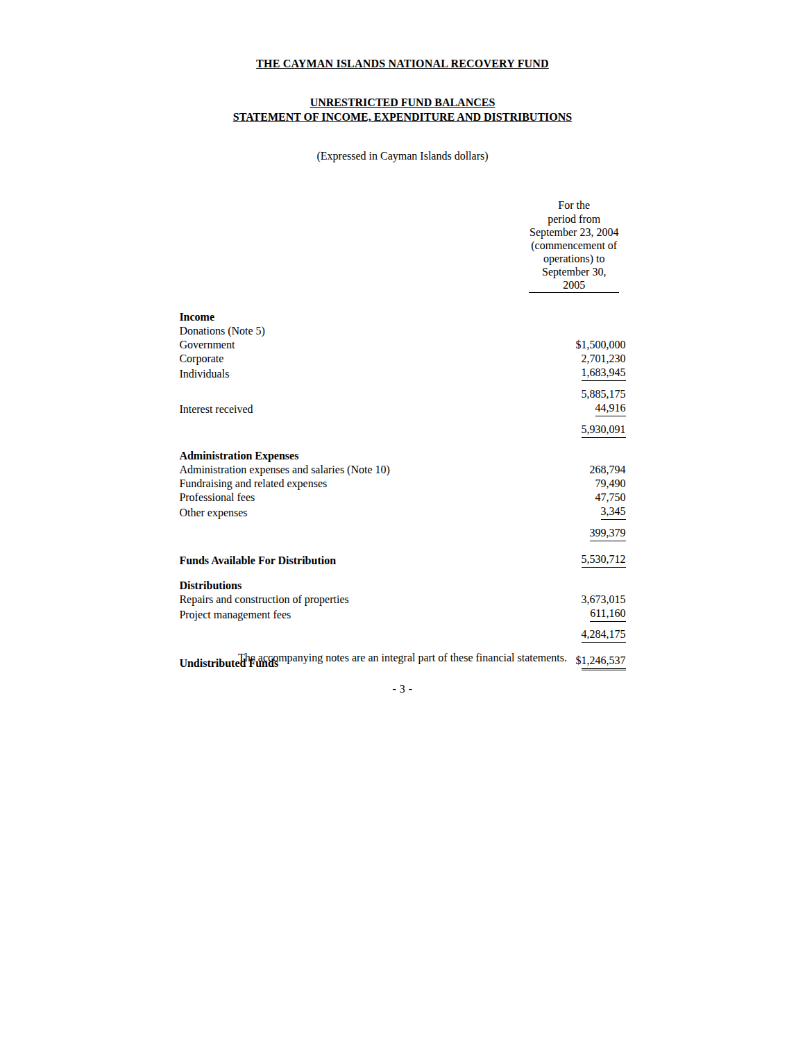THE CAYMAN ISLANDS NATIONAL RECOVERY FUND
UNRESTRICTED FUND BALANCES
STATEMENT OF INCOME, EXPENDITURE AND DISTRIBUTIONS
(Expressed in Cayman Islands dollars)
| | | For the period from September 23, 2004 (commencement of operations) to September 30, 2005 |
| Income | | |
| Donations (Note 5) | | |
| Government | | $1,500,000 |
| Corporate | | 2,701,230 |
| Individuals | | 1,683,945 |
| | | 5,885,175 |
| Interest received | | 44,916 |
| | | 5,930,091 |
| Administration Expenses | | |
| Administration expenses and salaries (Note 10) | | 268,794 |
| Fundraising and related expenses | | 79,490 |
| Professional fees | | 47,750 |
| Other expenses | | 3,345 |
| | | 399,379 |
| Funds Available For Distribution | | 5,530,712 |
| Distributions | | |
| Repairs and construction of properties | | 3,673,015 |
| Project management fees | | 611,160 |
| | | 4,284,175 |
| Undistributed Funds | | $ 1,246,537 |
The accompanying notes are an integral part of these financial statements.
- 3 -